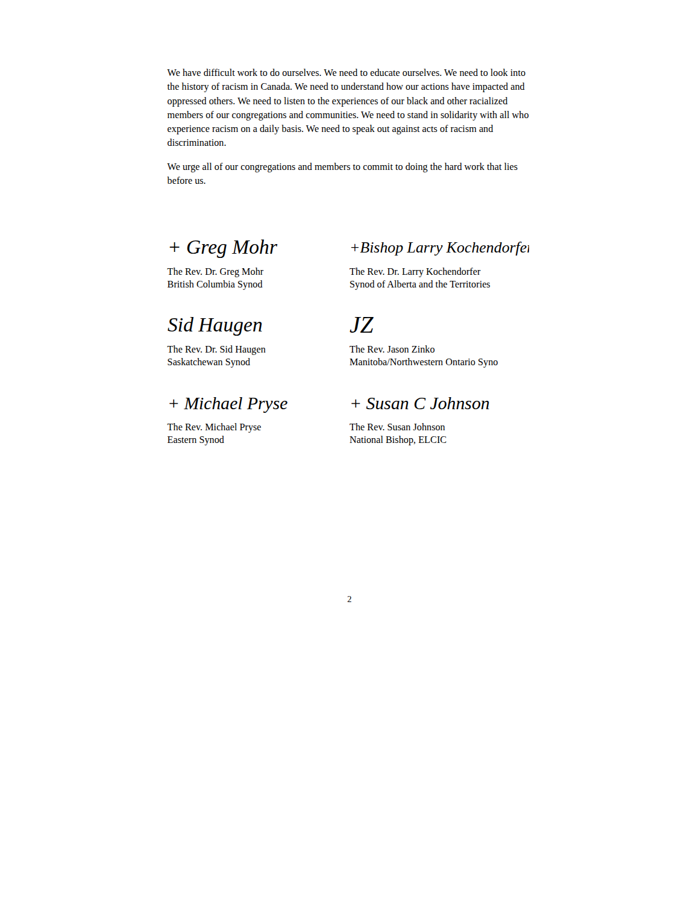We have difficult work to do ourselves. We need to educate ourselves. We need to look into the history of racism in Canada. We need to understand how our actions have impacted and oppressed others. We need to listen to the experiences of our black and other racialized members of our congregations and communities. We need to stand in solidarity with all who experience racism on a daily basis. We need to speak out against acts of racism and discrimination.
We urge all of our congregations and members to commit to doing the hard work that lies before us.
| The Rev. Dr. Greg Mohr British Columbia Synod | The Rev. Dr. Larry Kochendorfer Synod of Alberta and the Territories |
| The Rev. Dr. Sid Haugen Saskatchewan Synod | The Rev. Jason Zinko Manitoba/Northwestern Ontario Syno |
| The Rev. Michael Pryse Eastern Synod | The Rev. Susan Johnson National Bishop, ELCIC |
2